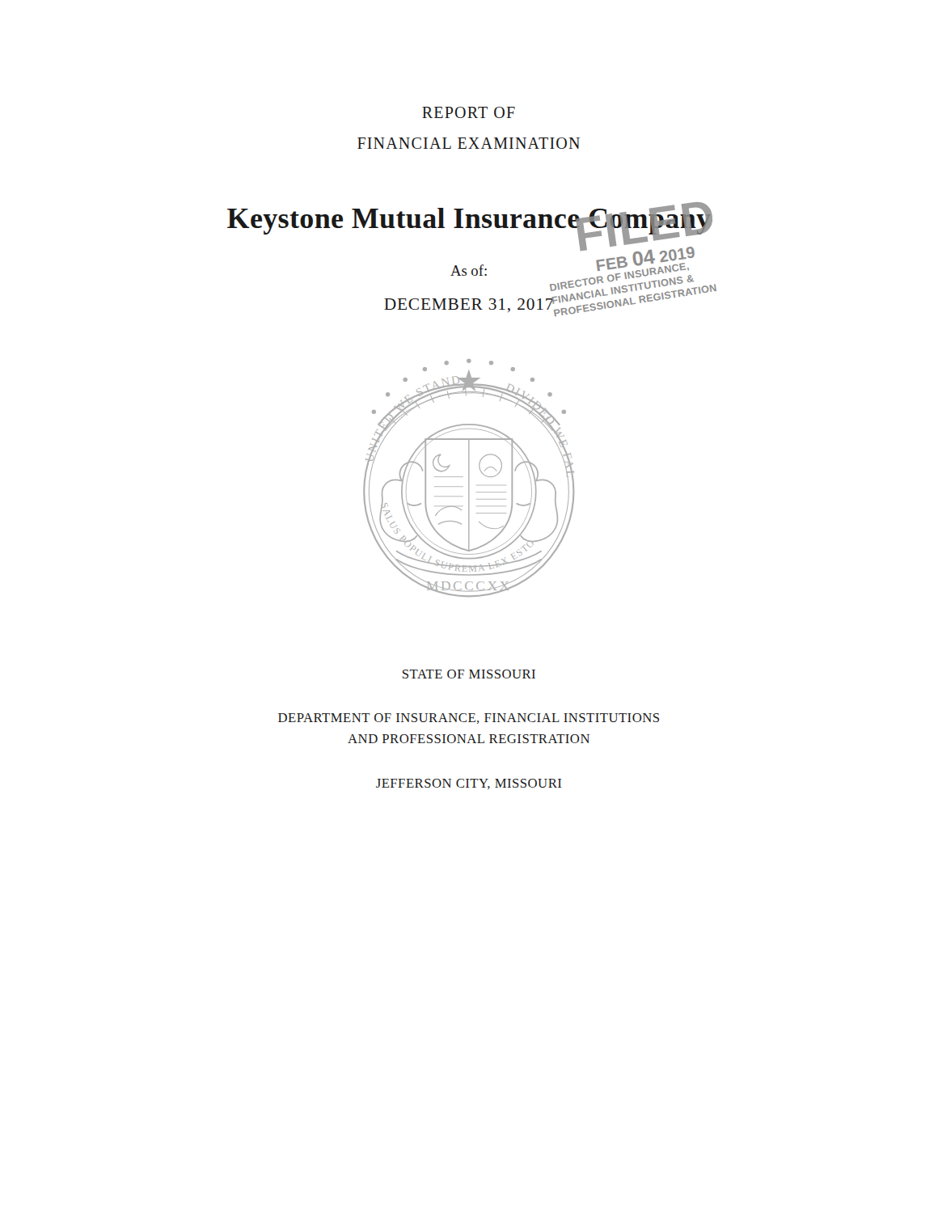REPORT OF
FINANCIAL EXAMINATION
Keystone Mutual Insurance Company
As of:
DECEMBER 31, 2017
FILED
FEB 04 2019
DIRECTOR OF INSURANCE,
FINANCIAL INSTITUTIONS &
PROFESSIONAL REGISTRATION
UNITED WE STAND DIVIDED WE FALL SALUS POPULI SUPREMA LEX ESTO MDCCCXX
STATE OF MISSOURI
DEPARTMENT OF INSURANCE, FINANCIAL INSTITUTIONS
AND PROFESSIONAL REGISTRATION
JEFFERSON CITY, MISSOURI